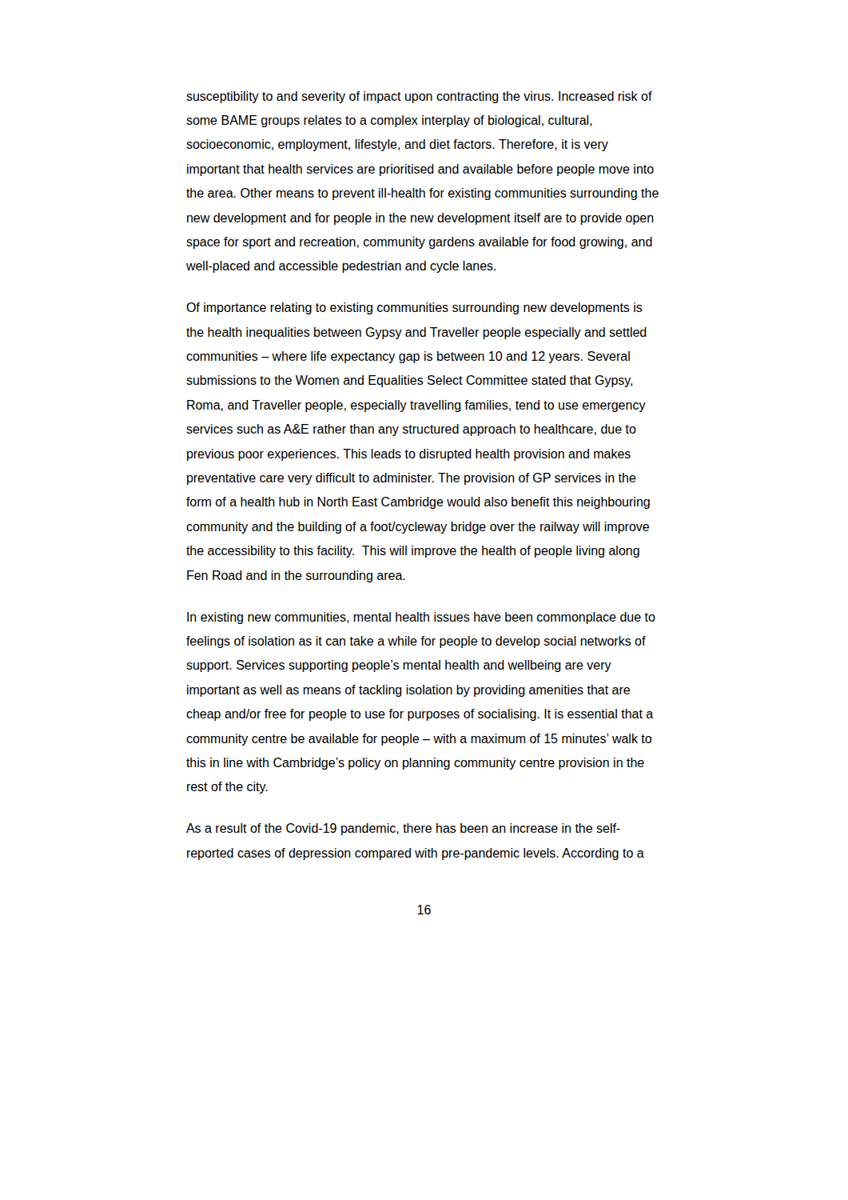susceptibility to and severity of impact upon contracting the virus. Increased risk of some BAME groups relates to a complex interplay of biological, cultural, socioeconomic, employment, lifestyle, and diet factors. Therefore, it is very important that health services are prioritised and available before people move into the area. Other means to prevent ill-health for existing communities surrounding the new development and for people in the new development itself are to provide open space for sport and recreation, community gardens available for food growing, and well-placed and accessible pedestrian and cycle lanes.
Of importance relating to existing communities surrounding new developments is the health inequalities between Gypsy and Traveller people especially and settled communities – where life expectancy gap is between 10 and 12 years. Several submissions to the Women and Equalities Select Committee stated that Gypsy, Roma, and Traveller people, especially travelling families, tend to use emergency services such as A&E rather than any structured approach to healthcare, due to previous poor experiences. This leads to disrupted health provision and makes preventative care very difficult to administer. The provision of GP services in the form of a health hub in North East Cambridge would also benefit this neighbouring community and the building of a foot/cycleway bridge over the railway will improve the accessibility to this facility. This will improve the health of people living along Fen Road and in the surrounding area.
In existing new communities, mental health issues have been commonplace due to feelings of isolation as it can take a while for people to develop social networks of support. Services supporting people’s mental health and wellbeing are very important as well as means of tackling isolation by providing amenities that are cheap and/or free for people to use for purposes of socialising. It is essential that a community centre be available for people – with a maximum of 15 minutes’ walk to this in line with Cambridge’s policy on planning community centre provision in the rest of the city.
As a result of the Covid-19 pandemic, there has been an increase in the self-reported cases of depression compared with pre-pandemic levels. According to a
16